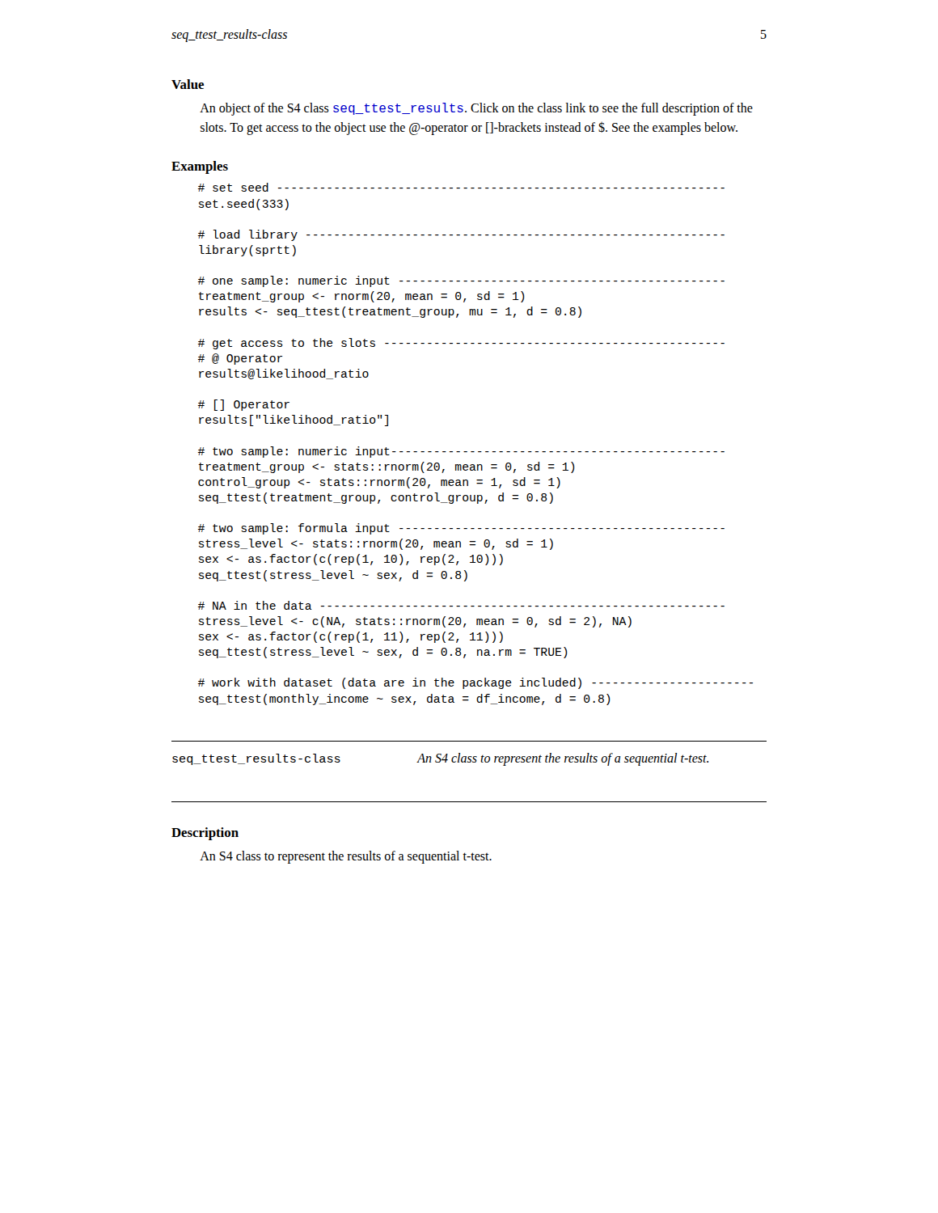seq_ttest_results-class 5
Value
An object of the S4 class seq_ttest_results. Click on the class link to see the full description of the slots. To get access to the object use the @-operator or []-brackets instead of $. See the examples below.
Examples
# set seed ---------------------------------------------------------------
set.seed(333)

# load library -----------------------------------------------------------
library(sprtt)

# one sample: numeric input ----------------------------------------------
treatment_group <- rnorm(20, mean = 0, sd = 1)
results <- seq_ttest(treatment_group, mu = 1, d = 0.8)

# get access to the slots ------------------------------------------------
# @ Operator
results@likelihood_ratio

# [] Operator
results["likelihood_ratio"]

# two sample: numeric input-----------------------------------------------
treatment_group <- stats::rnorm(20, mean = 0, sd = 1)
control_group <- stats::rnorm(20, mean = 1, sd = 1)
seq_ttest(treatment_group, control_group, d = 0.8)

# two sample: formula input ----------------------------------------------
stress_level <- stats::rnorm(20, mean = 0, sd = 1)
sex <- as.factor(c(rep(1, 10), rep(2, 10)))
seq_ttest(stress_level ~ sex, d = 0.8)

# NA in the data ---------------------------------------------------------
stress_level <- c(NA, stats::rnorm(20, mean = 0, sd = 2), NA)
sex <- as.factor(c(rep(1, 11), rep(2, 11)))
seq_ttest(stress_level ~ sex, d = 0.8, na.rm = TRUE)

# work with dataset (data are in the package included) -----------------------
seq_ttest(monthly_income ~ sex, data = df_income, d = 0.8)
seq_ttest_results-class An S4 class to represent the results of a sequential t-test.
Description
An S4 class to represent the results of a sequential t-test.